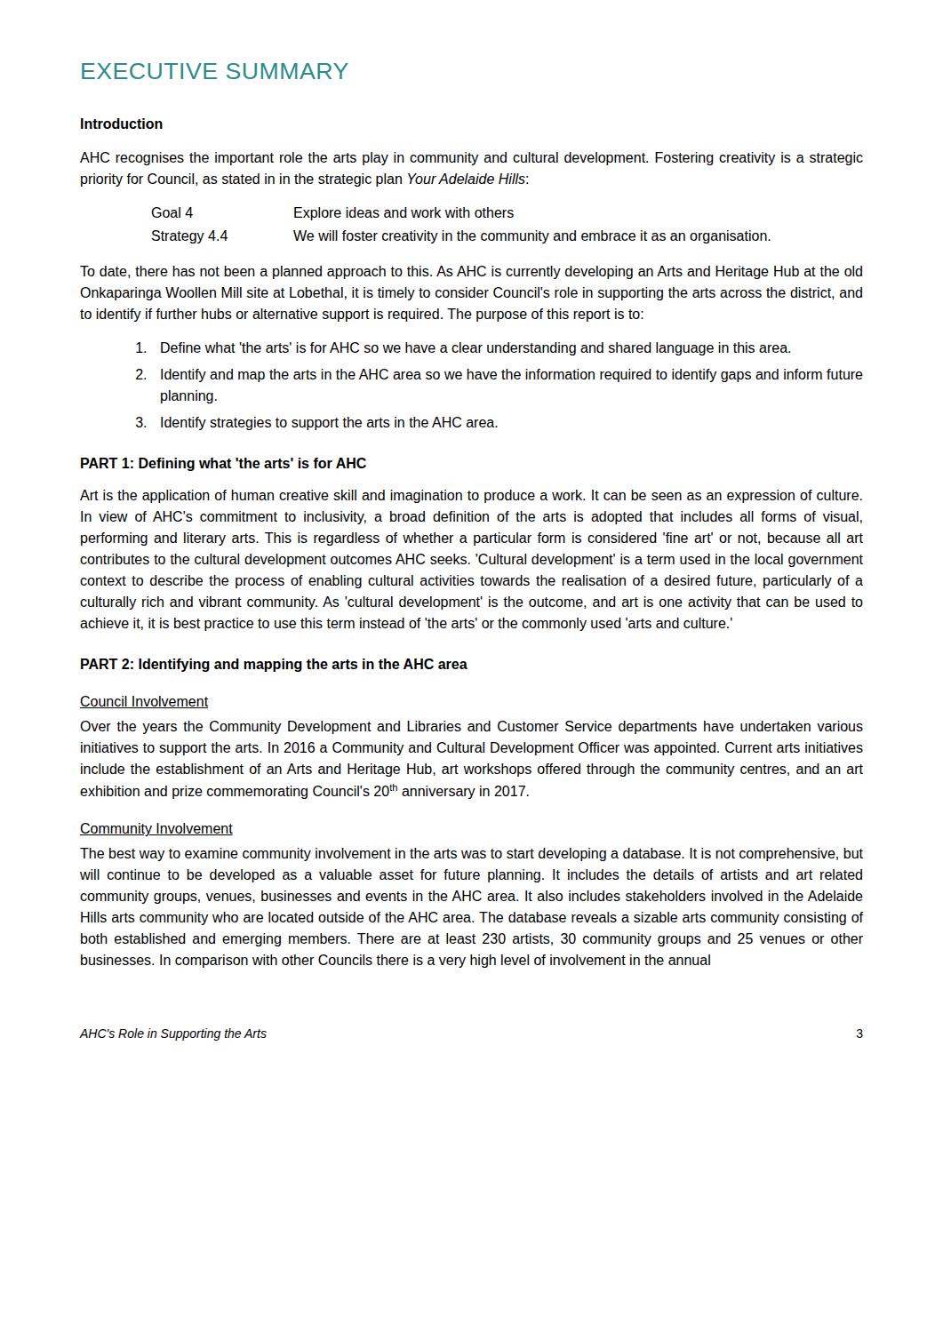EXECUTIVE SUMMARY
Introduction
AHC recognises the important role the arts play in community and cultural development. Fostering creativity is a strategic priority for Council, as stated in in the strategic plan Your Adelaide Hills:
Goal 4
Explore ideas and work with others
Strategy 4.4
We will foster creativity in the community and embrace it as an organisation.
To date, there has not been a planned approach to this. As AHC is currently developing an Arts and Heritage Hub at the old Onkaparinga Woollen Mill site at Lobethal, it is timely to consider Council's role in supporting the arts across the district, and to identify if further hubs or alternative support is required. The purpose of this report is to:
Define what 'the arts' is for AHC so we have a clear understanding and shared language in this area.
Identify and map the arts in the AHC area so we have the information required to identify gaps and inform future planning.
Identify strategies to support the arts in the AHC area.
PART 1: Defining what 'the arts' is for AHC
Art is the application of human creative skill and imagination to produce a work. It can be seen as an expression of culture. In view of AHC's commitment to inclusivity, a broad definition of the arts is adopted that includes all forms of visual, performing and literary arts. This is regardless of whether a particular form is considered 'fine art' or not, because all art contributes to the cultural development outcomes AHC seeks. 'Cultural development' is a term used in the local government context to describe the process of enabling cultural activities towards the realisation of a desired future, particularly of a culturally rich and vibrant community. As 'cultural development' is the outcome, and art is one activity that can be used to achieve it, it is best practice to use this term instead of 'the arts' or the commonly used 'arts and culture.'
PART 2: Identifying and mapping the arts in the AHC area
Council Involvement
Over the years the Community Development and Libraries and Customer Service departments have undertaken various initiatives to support the arts. In 2016 a Community and Cultural Development Officer was appointed. Current arts initiatives include the establishment of an Arts and Heritage Hub, art workshops offered through the community centres, and an art exhibition and prize commemorating Council's 20th anniversary in 2017.
Community Involvement
The best way to examine community involvement in the arts was to start developing a database. It is not comprehensive, but will continue to be developed as a valuable asset for future planning. It includes the details of artists and art related community groups, venues, businesses and events in the AHC area. It also includes stakeholders involved in the Adelaide Hills arts community who are located outside of the AHC area. The database reveals a sizable arts community consisting of both established and emerging members. There are at least 230 artists, 30 community groups and 25 venues or other businesses. In comparison with other Councils there is a very high level of involvement in the annual
AHC's Role in Supporting the Arts 3